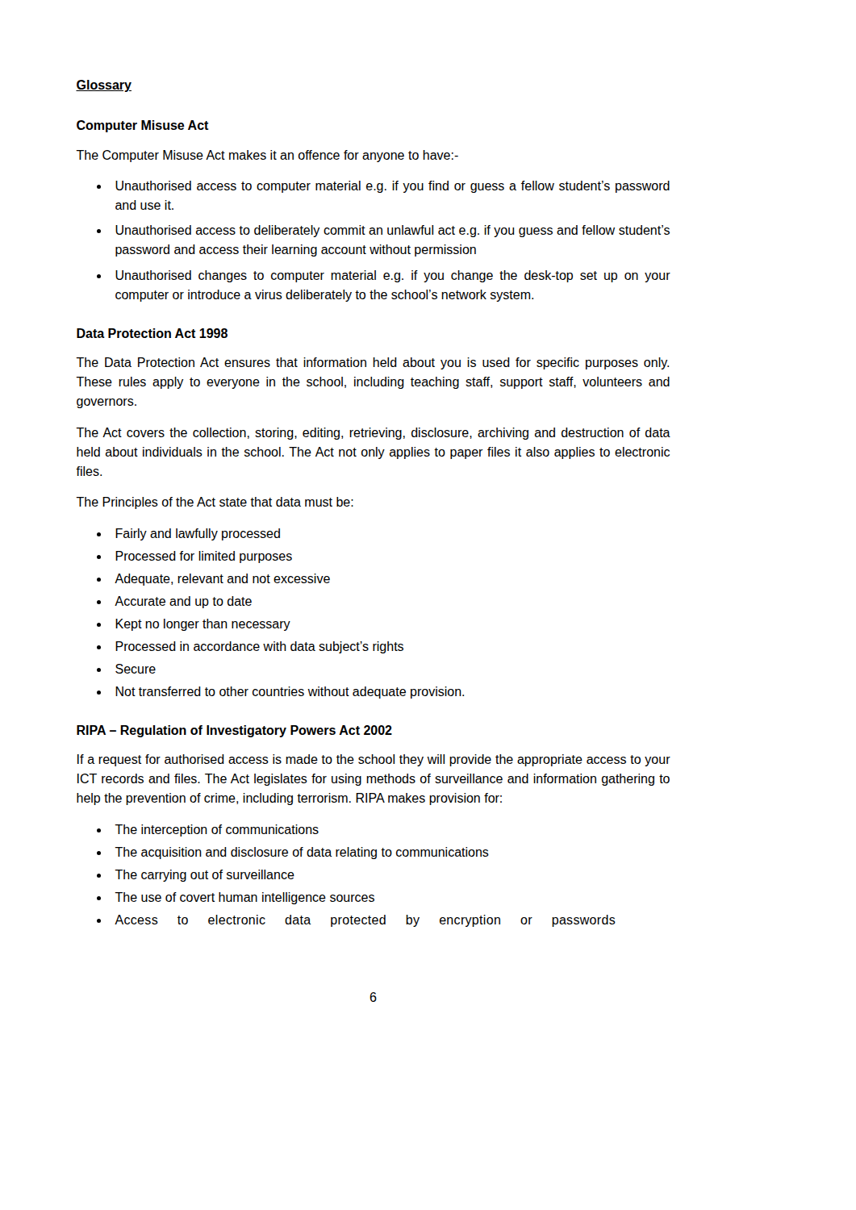Glossary
Computer Misuse Act
The Computer Misuse Act makes it an offence for anyone to have:-
Unauthorised access to computer material e.g. if you find or guess a fellow student’s password and use it.
Unauthorised access to deliberately commit an unlawful act e.g. if you guess and fellow student’s password and access their learning account without permission
Unauthorised changes to computer material e.g. if you change the desk-top set up on your computer or introduce a virus deliberately to the school’s network system.
Data Protection Act 1998
The Data Protection Act ensures that information held about you is used for specific purposes only. These rules apply to everyone in the school, including teaching staff, support staff, volunteers and governors.
The Act covers the collection, storing, editing, retrieving, disclosure, archiving and destruction of data held about individuals in the school. The Act not only applies to paper files it also applies to electronic files.
The Principles of the Act state that data must be:
Fairly and lawfully processed
Processed for limited purposes
Adequate, relevant and not excessive
Accurate and up to date
Kept no longer than necessary
Processed in accordance with data subject’s rights
Secure
Not transferred to other countries without adequate provision.
RIPA – Regulation of Investigatory Powers Act 2002
If a request for authorised access is made to the school they will provide the appropriate access to your ICT records and files. The Act legislates for using methods of surveillance and information gathering to help the prevention of crime, including terrorism. RIPA makes provision for:
The interception of communications
The acquisition and disclosure of data relating to communications
The carrying out of surveillance
The use of covert human intelligence sources
Access to electronic data protected by encryption or passwords
6